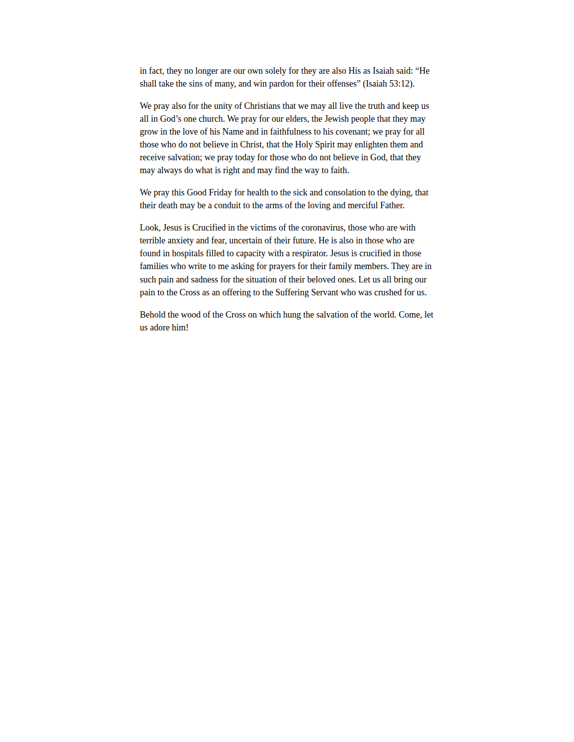in fact, they no longer are our own solely for they are also His as Isaiah said: “He shall take the sins of many, and win pardon for their offenses” (Isaiah 53:12).
We pray also for the unity of Christians that we may all live the truth and keep us all in God’s one church. We pray for our elders, the Jewish people that they may grow in the love of his Name and in faithfulness to his covenant; we pray for all those who do not believe in Christ, that the Holy Spirit may enlighten them and receive salvation; we pray today for those who do not believe in God, that they may always do what is right and may find the way to faith.
We pray this Good Friday for health to the sick and consolation to the dying, that their death may be a conduit to the arms of the loving and merciful Father.
Look, Jesus is Crucified in the victims of the coronavirus, those who are with terrible anxiety and fear, uncertain of their future. He is also in those who are found in hospitals filled to capacity with a respirator. Jesus is crucified in those families who write to me asking for prayers for their family members. They are in such pain and sadness for the situation of their beloved ones. Let us all bring our pain to the Cross as an offering to the Suffering Servant who was crushed for us.
Behold the wood of the Cross on which hung the salvation of the world. Come, let us adore him!